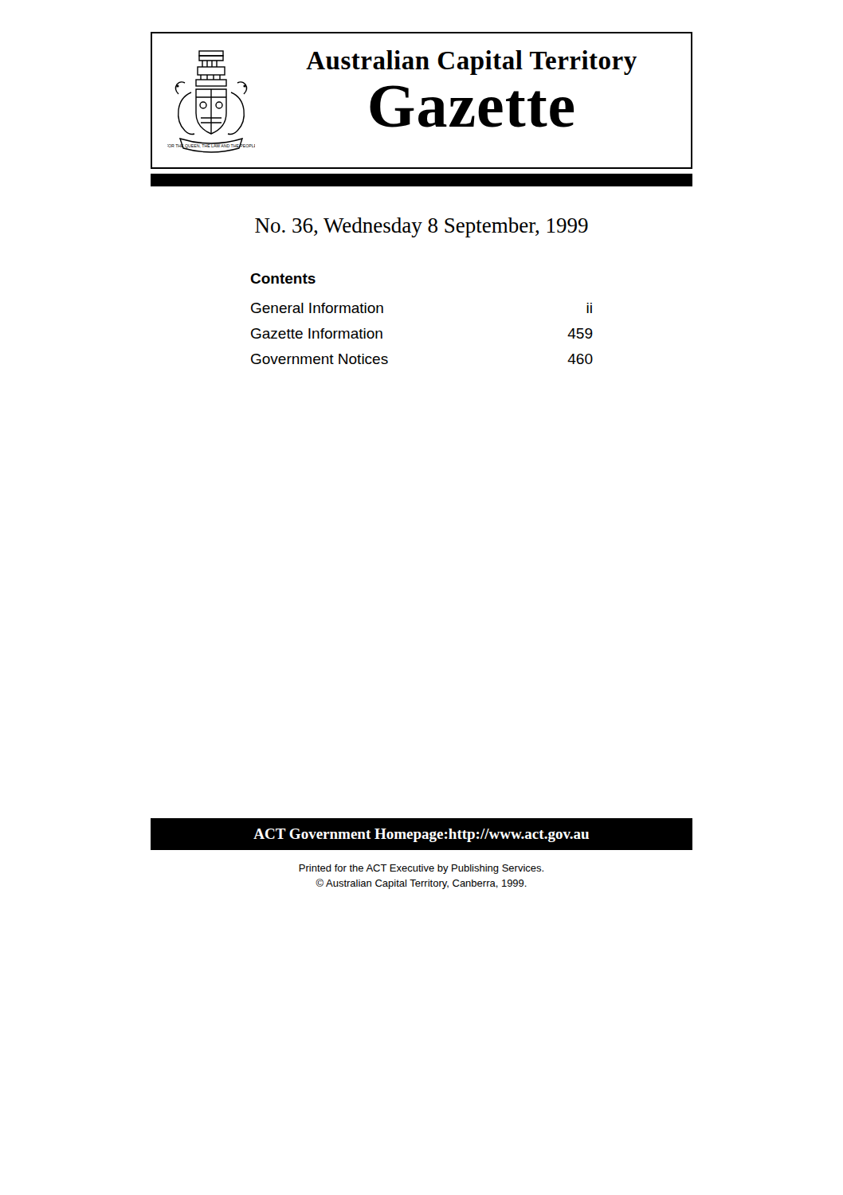FOR THE QUEEN, THE LAW AND THE PEOPLE
Australian Capital Territory
Gazette
No. 36, Wednesday 8 September, 1999
Contents
| General Information | ii |
| Gazette Information | 459 |
| Government Notices | 460 |
ACT Government Homepage:http://www.act.gov.au
Printed for the ACT Executive by Publishing Services.
© Australian Capital Territory, Canberra, 1999.